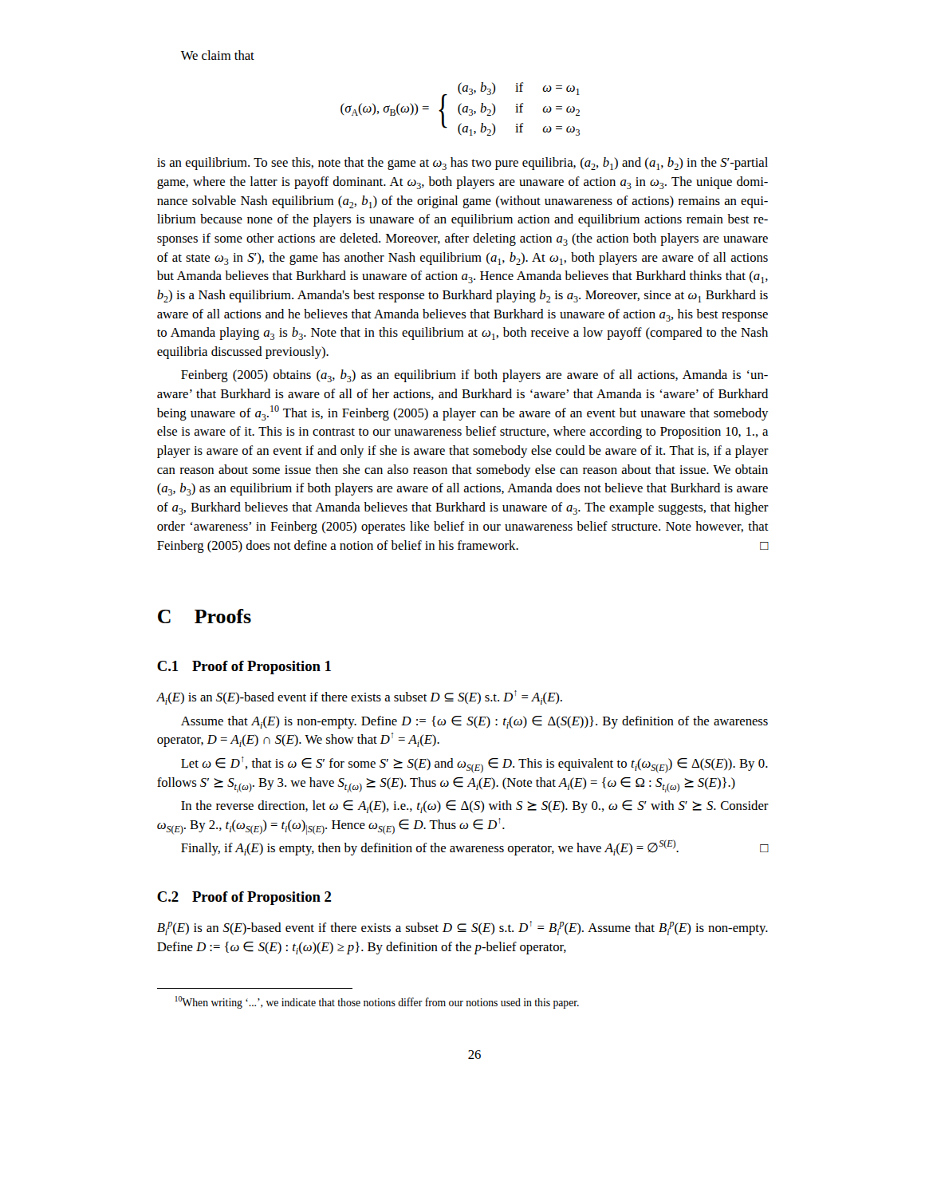We claim that
(σA(ω), σB(ω)) = {
| ( a 3 , b 3 ) | if | ω = ω 1 |
| ( a 3 , b 2 ) | if | ω = ω 2 |
| ( a 1 , b 2 ) | if | ω = ω 3 |
is an equilibrium. To see this, note that the game at ω3 has two pure equilibria, (a2, b1) and (a1, b2) in the S′-partial game, where the latter is payoff dominant. At ω3, both players are unaware of action a3 in ω3. The unique dominance solvable Nash equilibrium (a2, b1) of the original game (without unawareness of actions) remains an equilibrium because none of the players is unaware of an equilibrium action and equilibrium actions remain best responses if some other actions are deleted. Moreover, after deleting action a3 (the action both players are unaware of at state ω3 in S′), the game has another Nash equilibrium (a1, b2). At ω1, both players are aware of all actions but Amanda believes that Burkhard is unaware of action a3. Hence Amanda believes that Burkhard thinks that (a1, b2) is a Nash equilibrium. Amanda's best response to Burkhard playing b2 is a3. Moreover, since at ω1 Burkhard is aware of all actions and he believes that Amanda believes that Burkhard is unaware of action a3, his best response to Amanda playing a3 is b3. Note that in this equilibrium at ω1, both receive a low payoff (compared to the Nash equilibria discussed previously).
Feinberg (2005) obtains (a3, b3) as an equilibrium if both players are aware of all actions, Amanda is ‘unaware’ that Burkhard is aware of all of her actions, and Burkhard is ‘aware’ that Amanda is ‘aware’ of Burkhard being unaware of a3.10 That is, in Feinberg (2005) a player can be aware of an event but unaware that somebody else is aware of it. This is in contrast to our unawareness belief structure, where according to Proposition 10, 1., a player is aware of an event if and only if she is aware that somebody else could be aware of it. That is, if a player can reason about some issue then she can also reason that somebody else can reason about that issue. We obtain (a3, b3) as an equilibrium if both players are aware of all actions, Amanda does not believe that Burkhard is aware of a3, Burkhard believes that Amanda believes that Burkhard is unaware of a3. The example suggests, that higher order ‘awareness’ in Feinberg (2005) operates like belief in our unawareness belief structure. Note however, that Feinberg (2005) does not define a notion of belief in his framework. □
CProofs
C.1 Proof of Proposition 1
Ai(E) is an S(E)-based event if there exists a subset D ⊆ S(E) s.t. D↑ = Ai(E).
Assume that Ai(E) is non-empty. Define D := {ω ∈ S(E) : ti(ω) ∈ Δ(S(E))}. By definition of the awareness operator, D = Ai(E) ∩ S(E). We show that D↑ = Ai(E).
Let ω ∈ D↑, that is ω ∈ S′ for some S′ ⪰ S(E) and ωS(E) ∈ D. This is equivalent to ti(ωS(E)) ∈ Δ(S(E)). By 0. follows S′ ⪰ Sti(ω). By 3. we have Sti(ω) ⪰ S(E). Thus ω ∈ Ai(E). (Note that Ai(E) = {ω ∈ Ω : Sti(ω) ⪰ S(E)}.)
In the reverse direction, let ω ∈ Ai(E), i.e., ti(ω) ∈ Δ(S) with S ⪰ S(E). By 0., ω ∈ S′ with S′ ⪰ S. Consider ωS(E). By 2., ti(ωS(E)) = ti(ω)|S(E). Hence ωS(E) ∈ D. Thus ω ∈ D↑.
Finally, if Ai(E) is empty, then by definition of the awareness operator, we have Ai(E) = ∅S(E). □
C.2 Proof of Proposition 2
Bip(E) is an S(E)-based event if there exists a subset D ⊆ S(E) s.t. D↑ = Bip(E). Assume that Bip(E) is non-empty. Define D := {ω ∈ S(E) : ti(ω)(E) ≥ p}. By definition of the p-belief operator,
10When writing ‘...’, we indicate that those notions differ from our notions used in this paper.
26